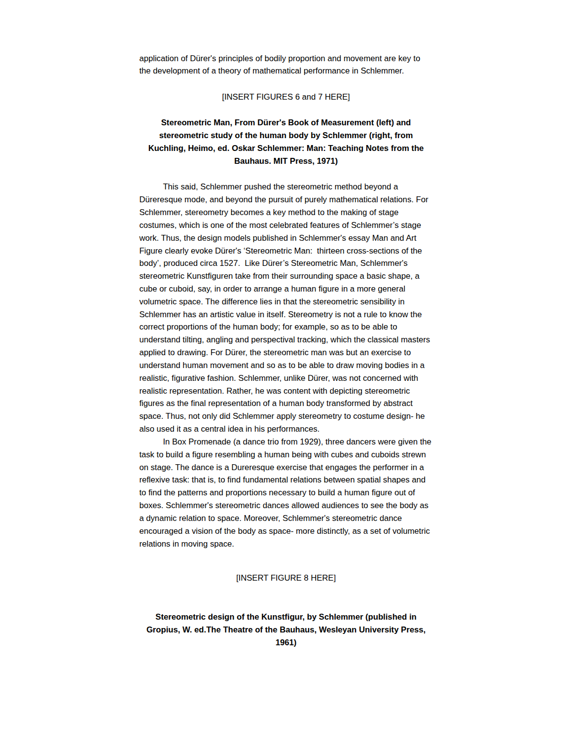application of Dürer's principles of bodily proportion and movement are key to the development of a theory of mathematical performance in Schlemmer.
[INSERT FIGURES 6 and 7 HERE]
Stereometric Man, From Dürer's Book of Measurement (left) and stereometric study of the human body by Schlemmer (right, from Kuchling, Heimo, ed. Oskar Schlemmer: Man: Teaching Notes from the Bauhaus. MIT Press, 1971)
This said, Schlemmer pushed the stereometric method beyond a Düreresque mode, and beyond the pursuit of purely mathematical relations. For Schlemmer, stereometry becomes a key method to the making of stage costumes, which is one of the most celebrated features of Schlemmer’s stage work. Thus, the design models published in Schlemmer's essay Man and Art Figure clearly evoke Dürer's ‘Stereometric Man: thirteen cross-sections of the body’, produced circa 1527. Like Dürer’s Stereometric Man, Schlemmer's stereometric Kunstfiguren take from their surrounding space a basic shape, a cube or cuboid, say, in order to arrange a human figure in a more general volumetric space. The difference lies in that the stereometric sensibility in Schlemmer has an artistic value in itself. Stereometry is not a rule to know the correct proportions of the human body; for example, so as to be able to understand tilting, angling and perspectival tracking, which the classical masters applied to drawing. For Dürer, the stereometric man was but an exercise to understand human movement and so as to be able to draw moving bodies in a realistic, figurative fashion. Schlemmer, unlike Dürer, was not concerned with realistic representation. Rather, he was content with depicting stereometric figures as the final representation of a human body transformed by abstract space. Thus, not only did Schlemmer apply stereometry to costume design- he also used it as a central idea in his performances.
In Box Promenade (a dance trio from 1929), three dancers were given the task to build a figure resembling a human being with cubes and cuboids strewn on stage. The dance is a Dureresque exercise that engages the performer in a reflexive task: that is, to find fundamental relations between spatial shapes and to find the patterns and proportions necessary to build a human figure out of boxes. Schlemmer's stereometric dances allowed audiences to see the body as a dynamic relation to space. Moreover, Schlemmer's stereometric dance encouraged a vision of the body as space- more distinctly, as a set of volumetric relations in moving space.
[INSERT FIGURE 8 HERE]
Stereometric design of the Kunstfigur, by Schlemmer (published in Gropius, W. ed.The Theatre of the Bauhaus, Wesleyan University Press, 1961)